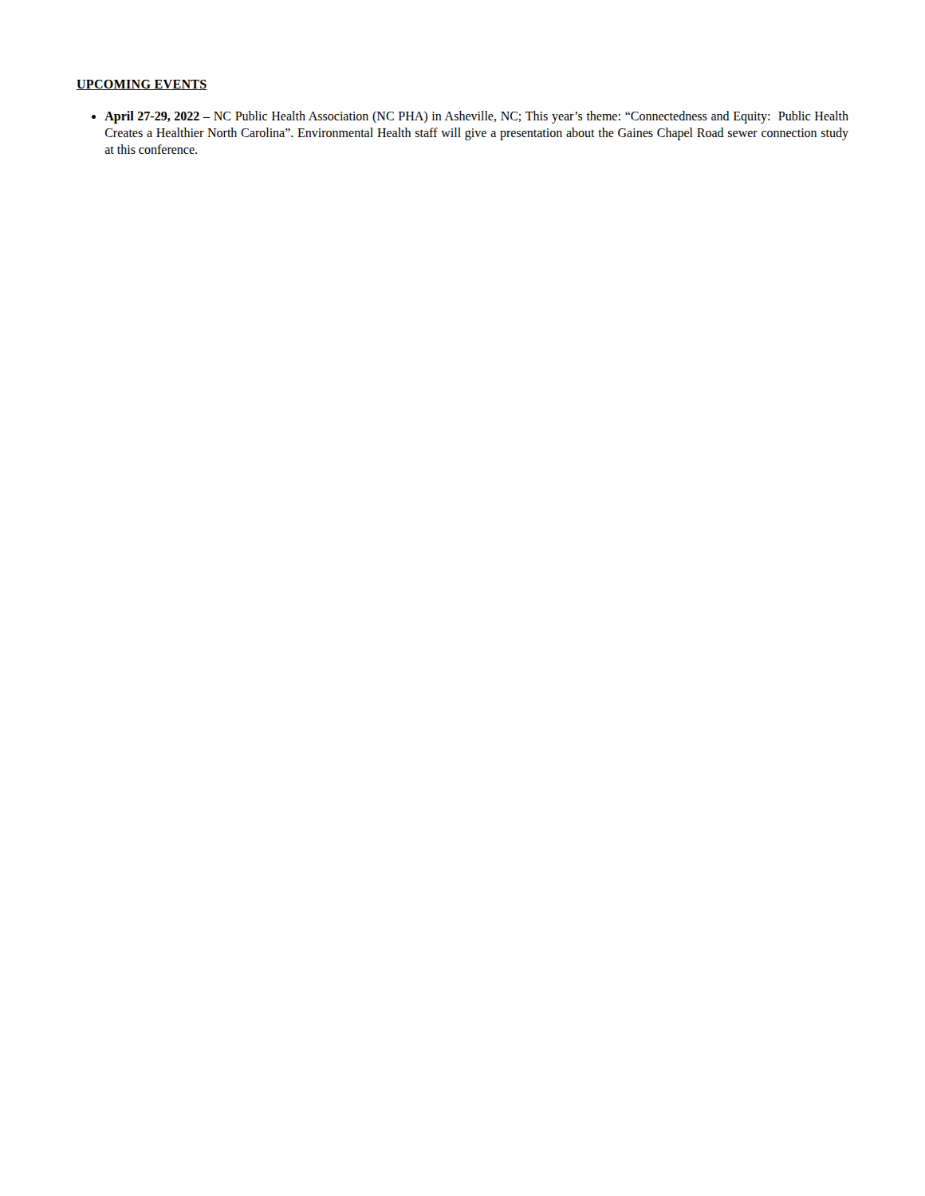UPCOMING EVENTS
April 27-29, 2022 – NC Public Health Association (NC PHA) in Asheville, NC; This year’s theme: “Connectedness and Equity: Public Health Creates a Healthier North Carolina”. Environmental Health staff will give a presentation about the Gaines Chapel Road sewer connection study at this conference.